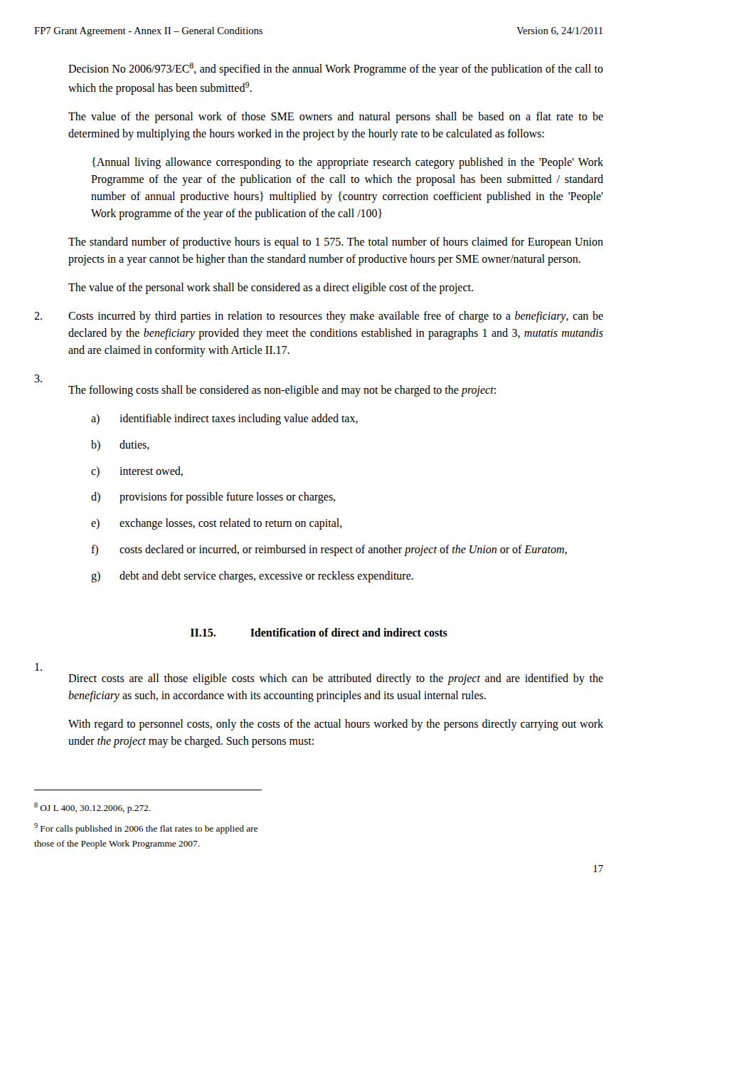FP7 Grant Agreement - Annex II – General Conditions
Version 6, 24/1/2011
Decision No 2006/973/EC8, and specified in the annual Work Programme of the year of the publication of the call to which the proposal has been submitted9.
The value of the personal work of those SME owners and natural persons shall be based on a flat rate to be determined by multiplying the hours worked in the project by the hourly rate to be calculated as follows:
{Annual living allowance corresponding to the appropriate research category published in the 'People' Work Programme of the year of the publication of the call to which the proposal has been submitted / standard number of annual productive hours} multiplied by {country correction coefficient published in the 'People' Work programme of the year of the publication of the call /100}
The standard number of productive hours is equal to 1 575. The total number of hours claimed for European Union projects in a year cannot be higher than the standard number of productive hours per SME owner/natural person.
The value of the personal work shall be considered as a direct eligible cost of the project.
2.
Costs incurred by third parties in relation to resources they make available free of charge to a beneficiary, can be declared by the beneficiary provided they meet the conditions established in paragraphs 1 and 3, mutatis mutandis and are claimed in conformity with Article II.17.
3.
The following costs shall be considered as non-eligible and may not be charged to the project:
a) identifiable indirect taxes including value added tax,
b) duties,
c) interest owed,
d) provisions for possible future losses or charges,
e) exchange losses, cost related to return on capital,
f) costs declared or incurred, or reimbursed in respect of another project of the Union or of Euratom,
g) debt and debt service charges, excessive or reckless expenditure.
II.15. Identification of direct and indirect costs
1.
Direct costs are all those eligible costs which can be attributed directly to the project and are identified by the beneficiary as such, in accordance with its accounting principles and its usual internal rules.
With regard to personnel costs, only the costs of the actual hours worked by the persons directly carrying out work under the project may be charged. Such persons must:
8 OJ L 400, 30.12.2006, p.272.
9 For calls published in 2006 the flat rates to be applied are those of the People Work Programme 2007.
17